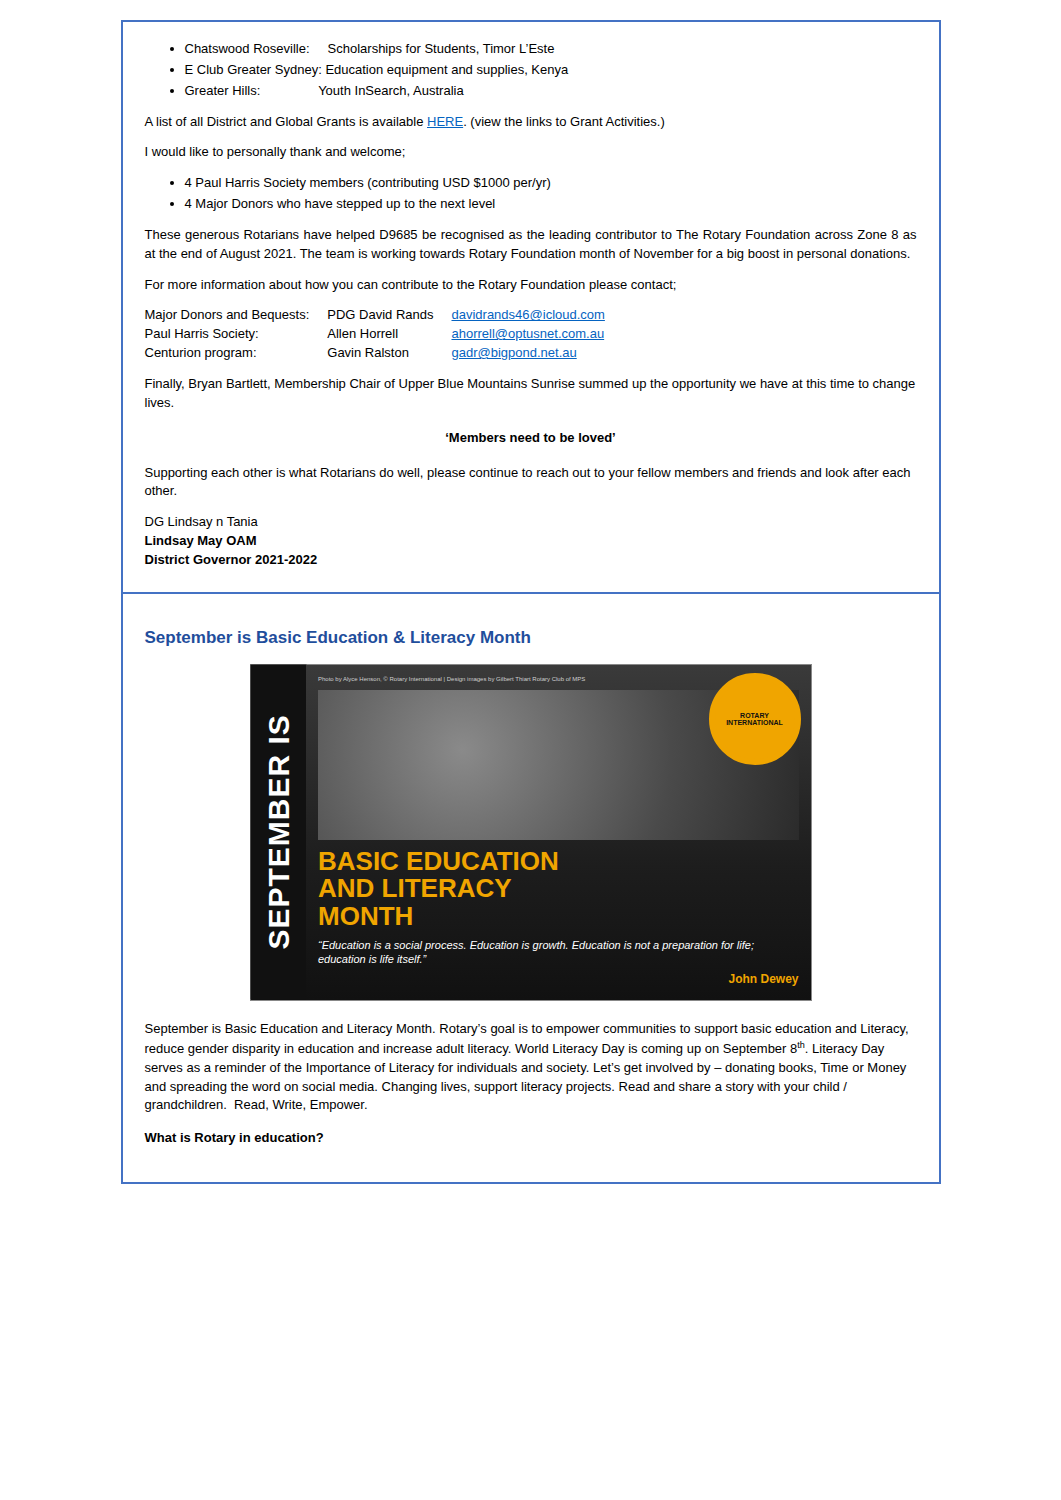Chatswood Roseville: Scholarships for Students, Timor L’Este
E Club Greater Sydney: Education equipment and supplies, Kenya
Greater Hills: Youth InSearch, Australia
A list of all District and Global Grants is available HERE. (view the links to Grant Activities.)
I would like to personally thank and welcome;
4 Paul Harris Society members (contributing USD $1000 per/yr)
4 Major Donors who have stepped up to the next level
These generous Rotarians have helped D9685 be recognised as the leading contributor to The Rotary Foundation across Zone 8 as at the end of August 2021. The team is working towards Rotary Foundation month of November for a big boost in personal donations.
For more information about how you can contribute to the Rotary Foundation please contact;
| Major Donors and Bequests: | PDG David Rands | davidrands46@icloud.com |
| Paul Harris Society: | Allen Horrell | ahorrell@optusnet.com.au |
| Centurion program: | Gavin Ralston | gadr@bigpond.net.au |
Finally, Bryan Bartlett, Membership Chair of Upper Blue Mountains Sunrise summed up the opportunity we have at this time to change lives.
‘Members need to be loved’
Supporting each other is what Rotarians do well, please continue to reach out to your fellow members and friends and look after each other.
DG Lindsay n Tania
Lindsay May OAM District Governor 2021-2022
September is Basic Education & Literacy Month
SEPTEMBER IS
Photo by Alyce Henson, © Rotary International | Design images by Gilbert Thiart Rotary Club of MPS
Basic Education
and Literacy
Month
“Education is a social process. Education is growth. Education is not a preparation for life; education is life itself.”
John Dewey
ROTARY INTERNATIONAL
September is Basic Education and Literacy Month. Rotary’s goal is to empower communities to support basic education and Literacy, reduce gender disparity in education and increase adult literacy. World Literacy Day is coming up on September 8th. Literacy Day serves as a reminder of the Importance of Literacy for individuals and society. Let’s get involved by – donating books, Time or Money and spreading the word on social media. Changing lives, support literacy projects. Read and share a story with your child / grandchildren. Read, Write, Empower.
What is Rotary in education?